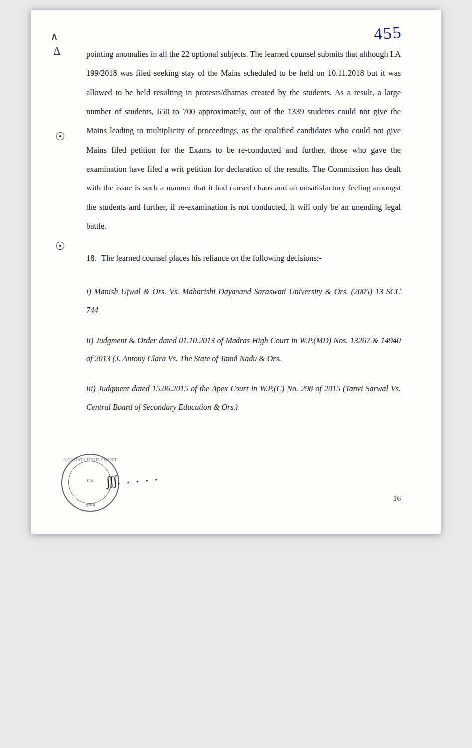455
∧ Δ ☉ ☉
pointing anomalies in all the 22 optional subjects. The learned counsel submits that although I.A 199/2018 was filed seeking stay of the Mains scheduled to be held on 10.11.2018 but it was allowed to be held resulting in protests/dharnas created by the students. As a result, a large number of students, 650 to 700 approximately, out of the 1339 students could not give the Mains leading to multiplicity of proceedings, as the qualified candidates who could not give Mains filed petition for the Exams to be re-conducted and further, those who gave the examination have filed a writ petition for declaration of the results. The Commission has dealt with the issue is such a manner that it had caused chaos and an unsatisfactory feeling amongst the students and further, if re-examination is not conducted, it will only be an unending legal battle.
18. The learned counsel places his reliance on the following decisions:-
i) Manish Ujwal & Ors. Vs. Maharishi Dayanand Saraswati University & Ors. (2005) 13 SCC 744
ii) Judgment & Order dated 01.10.2013 of Madras High Court in W.P.(MD) Nos. 13267 & 14940 of 2013 (J. Antony Clara Vs. The State of Tamil Nadu & Ors.
iii) Judgment dated 15.06.2015 of the Apex Court in W.P.(C) No. 298 of 2015 (Tanvi Sarwal Vs. Central Board of Secondary Education & Ors.)
16
∫∫∫. . . . .
GAUHATI HIGH COURT
CK
গুাহাটী